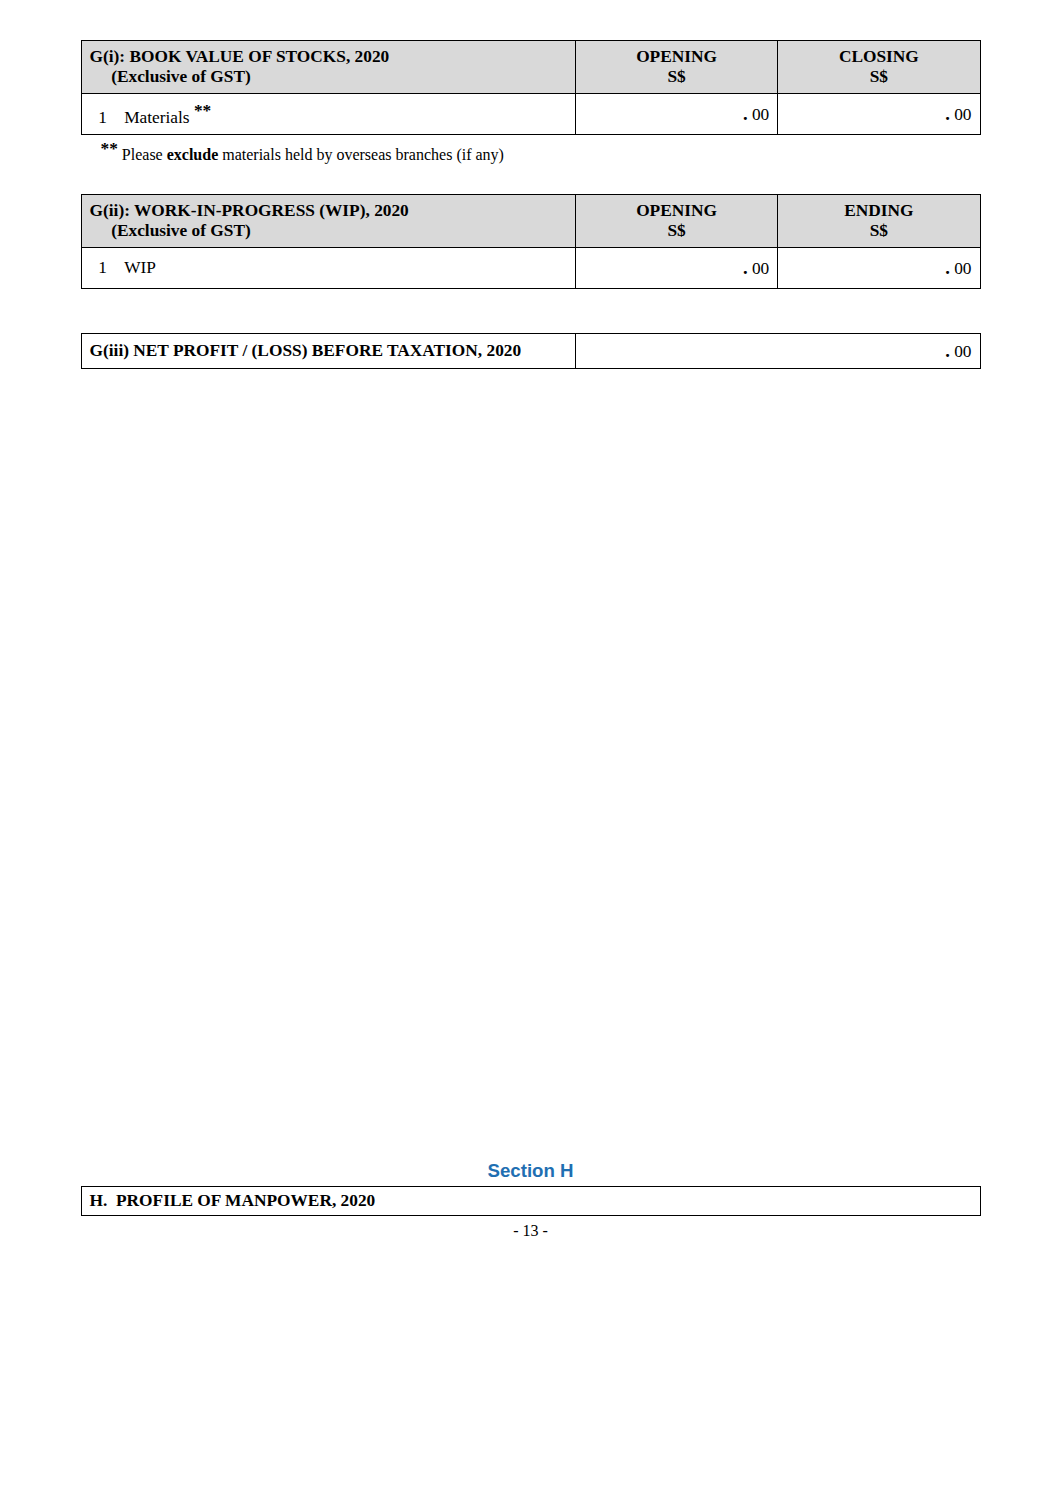| G(i): BOOK VALUE OF STOCKS, 2020 (Exclusive of GST) | OPENING S$ | CLOSING S$ |
| 1 Materials ** | . 00 | . 00 |
** Please exclude materials held by overseas branches (if any)
| G(ii): WORK-IN-PROGRESS (WIP), 2020 (Exclusive of GST) | OPENING S$ | ENDING S$ |
| 1 WIP | . 00 | . 00 |
| G(iii) NET PROFIT / (LOSS) BEFORE TAXATION, 2020 | . 00 |
Section H
H. PROFILE OF MANPOWER, 2020
- 13 -